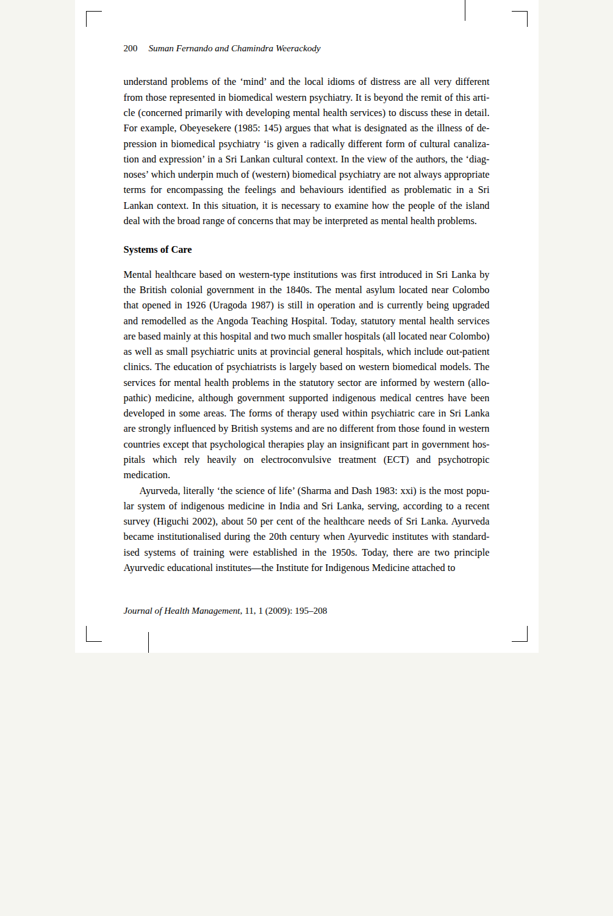200 Suman Fernando and Chamindra Weerackody
understand problems of the ‘mind’ and the local idioms of distress are all very different from those represented in biomedical western psychiatry. It is beyond the remit of this article (concerned primarily with developing mental health services) to discuss these in detail. For example, Obeyesekere (1985: 145) argues that what is designated as the illness of depression in biomedical psychiatry ‘is given a radically different form of cultural canalization and expression’ in a Sri Lankan cultural context. In the view of the authors, the ‘diagnoses’ which underpin much of (western) biomedical psychiatry are not always appropriate terms for encompassing the feelings and behaviours identified as problematic in a Sri Lankan context. In this situation, it is necessary to examine how the people of the island deal with the broad range of concerns that may be interpreted as mental health problems.
Systems of Care
Mental healthcare based on western-type institutions was first introduced in Sri Lanka by the British colonial government in the 1840s. The mental asylum located near Colombo that opened in 1926 (Uragoda 1987) is still in operation and is currently being upgraded and remodelled as the Angoda Teaching Hospital. Today, statutory mental health services are based mainly at this hospital and two much smaller hospitals (all located near Colombo) as well as small psychiatric units at provincial general hospitals, which include out-patient clinics. The education of psychiatrists is largely based on western biomedical models. The services for mental health problems in the statutory sector are informed by western (allopathic) medicine, although government supported indigenous medical centres have been developed in some areas. The forms of therapy used within psychiatric care in Sri Lanka are strongly influenced by British systems and are no different from those found in western countries except that psychological therapies play an insignificant part in government hospitals which rely heavily on electroconvulsive treatment (ECT) and psychotropic medication.
Ayurveda, literally ‘the science of life’ (Sharma and Dash 1983: xxi) is the most popular system of indigenous medicine in India and Sri Lanka, serving, according to a recent survey (Higuchi 2002), about 50 per cent of the healthcare needs of Sri Lanka. Ayurveda became institutionalised during the 20th century when Ayurvedic institutes with standardised systems of training were established in the 1950s. Today, there are two principle Ayurvedic educational institutes—the Institute for Indigenous Medicine attached to
Journal of Health Management, 11, 1 (2009): 195–208